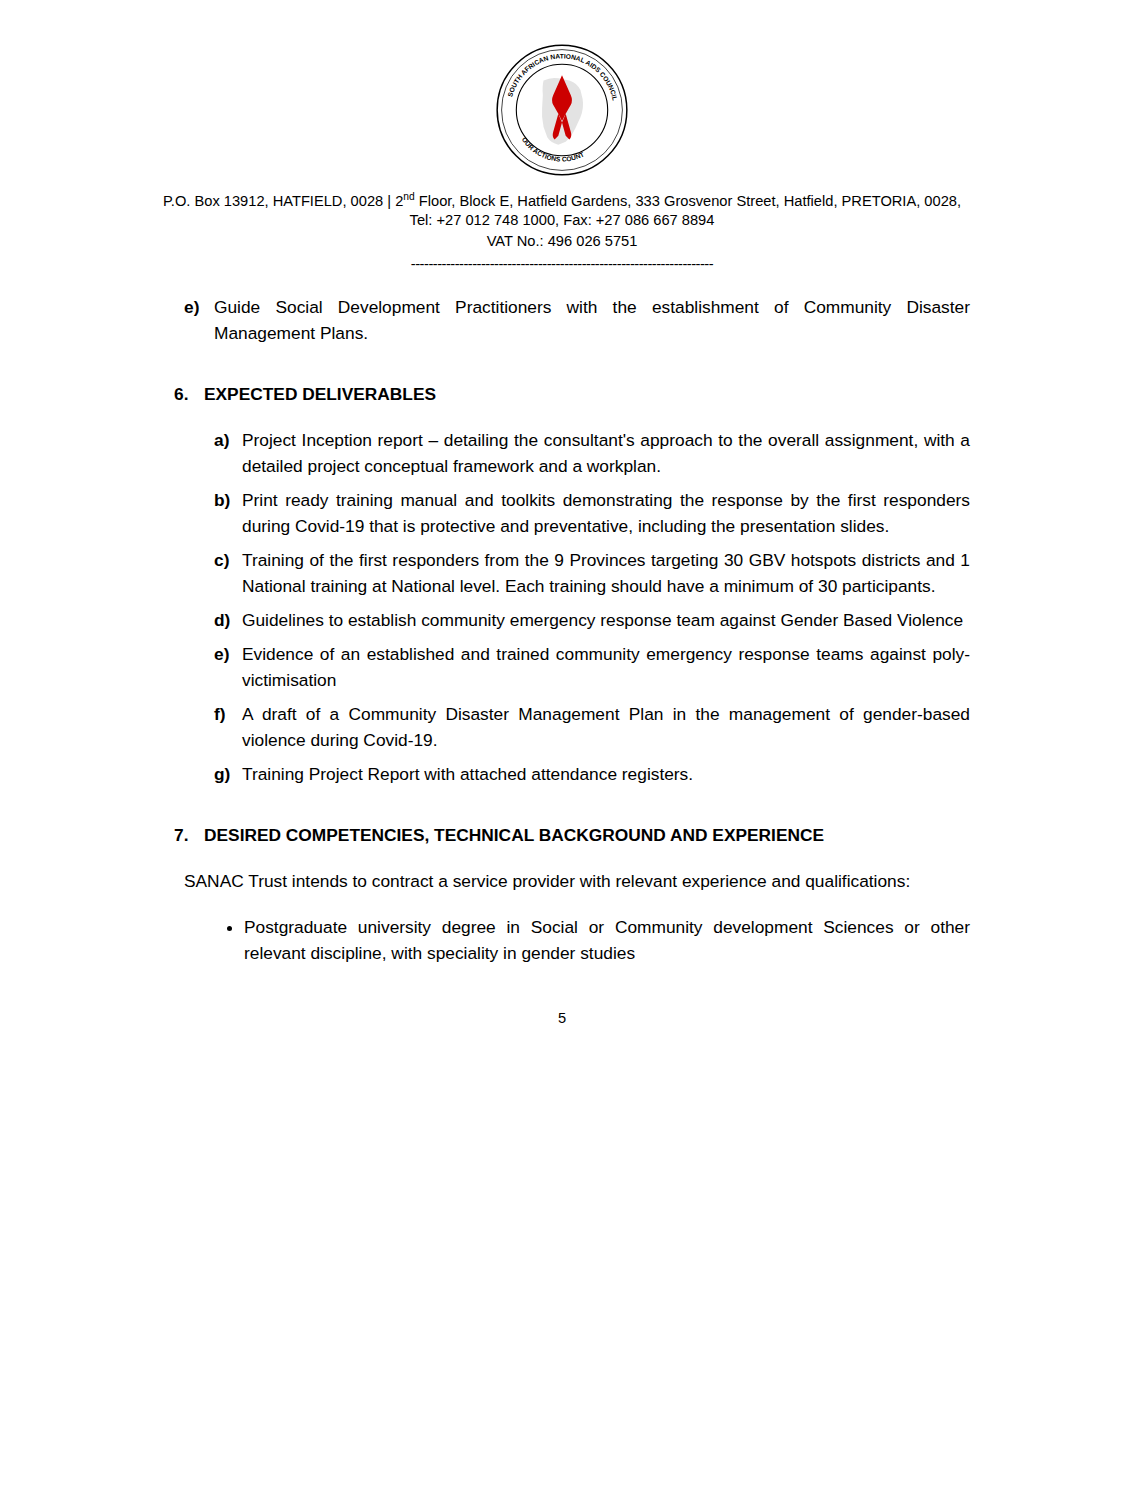SOUTH AFRICAN NATIONAL AIDS COUNCIL OUR ACTIONS COUNT
P.O. Box 13912, HATFIELD, 0028 | 2nd Floor, Block E, Hatfield Gardens, 333 Grosvenor Street, Hatfield, PRETORIA, 0028, Tel: +27 012 748 1000, Fax: +27 086 667 8894
VAT No.: 496 026 5751
---------------------------------------------------------------------
e) Guide Social Development Practitioners with the establishment of Community Disaster Management Plans.
6. EXPECTED DELIVERABLES
a) Project Inception report – detailing the consultant's approach to the overall assignment, with a detailed project conceptual framework and a workplan.
b) Print ready training manual and toolkits demonstrating the response by the first responders during Covid-19 that is protective and preventative, including the presentation slides.
c) Training of the first responders from the 9 Provinces targeting 30 GBV hotspots districts and 1 National training at National level. Each training should have a minimum of 30 participants.
d) Guidelines to establish community emergency response team against Gender Based Violence
e) Evidence of an established and trained community emergency response teams against poly-victimisation
f) A draft of a Community Disaster Management Plan in the management of gender-based violence during Covid-19.
g) Training Project Report with attached attendance registers.
7. DESIRED COMPETENCIES, TECHNICAL BACKGROUND AND EXPERIENCE
SANAC Trust intends to contract a service provider with relevant experience and qualifications:
Postgraduate university degree in Social or Community development Sciences or other relevant discipline, with speciality in gender studies
5